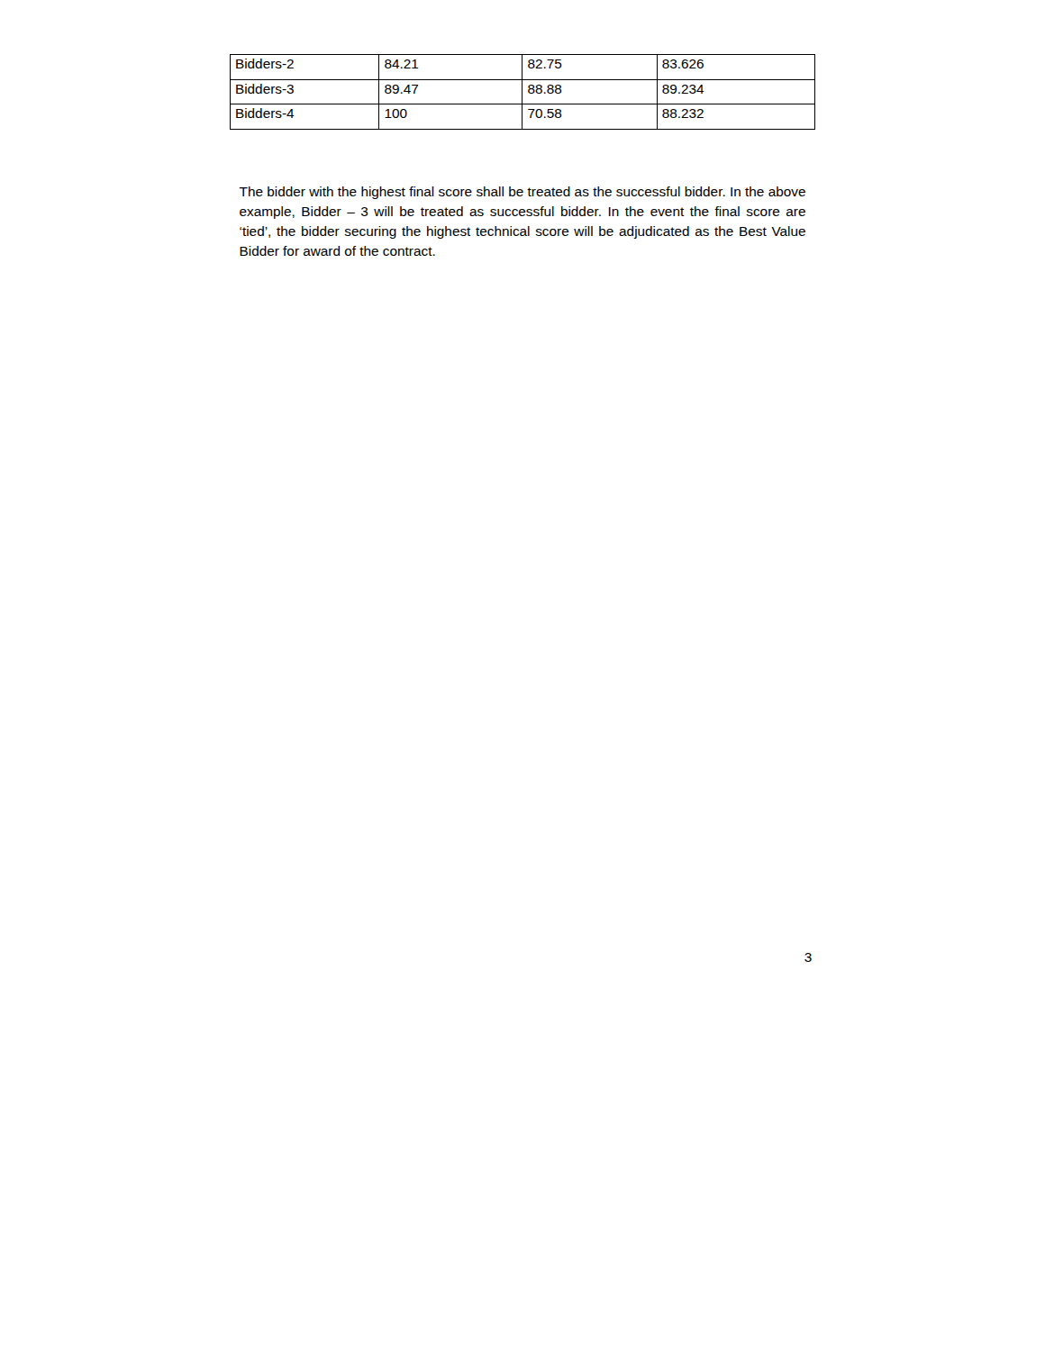| Bidders-2 | 84.21 | 82.75 | 83.626 |
| Bidders-3 | 89.47 | 88.88 | 89.234 |
| Bidders-4 | 100 | 70.58 | 88.232 |
The bidder with the highest final score shall be treated as the successful bidder. In the above example, Bidder – 3 will be treated as successful bidder. In the event the final score are ‘tied’, the bidder securing the highest technical score will be adjudicated as the Best Value Bidder for award of the contract.
3